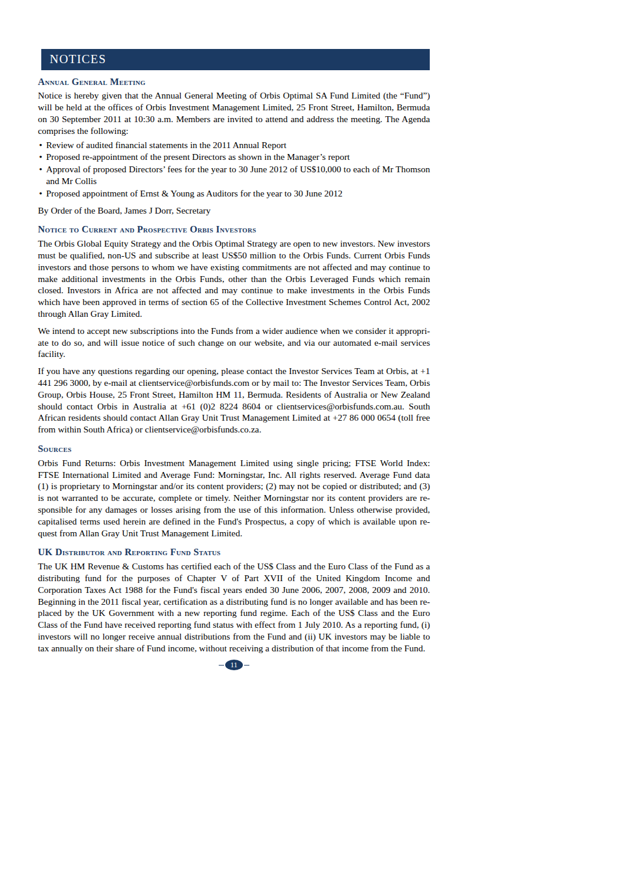NOTICES
Annual General Meeting
Notice is hereby given that the Annual General Meeting of Orbis Optimal SA Fund Limited (the “Fund”) will be held at the offices of Orbis Investment Management Limited, 25 Front Street, Hamilton, Bermuda on 30 September 2011 at 10:30 a.m. Members are invited to attend and address the meeting. The Agenda comprises the following:
Review of audited financial statements in the 2011 Annual Report
Proposed re-appointment of the present Directors as shown in the Manager’s report
Approval of proposed Directors’ fees for the year to 30 June 2012 of US$10,000 to each of Mr Thomson and Mr Collis
Proposed appointment of Ernst & Young as Auditors for the year to 30 June 2012
By Order of the Board, James J Dorr, Secretary
Notice to Current and Prospective Orbis Investors
The Orbis Global Equity Strategy and the Orbis Optimal Strategy are open to new investors. New investors must be qualified, non-US and subscribe at least US$50 million to the Orbis Funds. Current Orbis Funds investors and those persons to whom we have existing commitments are not affected and may continue to make additional investments in the Orbis Funds, other than the Orbis Leveraged Funds which remain closed. Investors in Africa are not affected and may continue to make investments in the Orbis Funds which have been approved in terms of section 65 of the Collective Investment Schemes Control Act, 2002 through Allan Gray Limited.
We intend to accept new subscriptions into the Funds from a wider audience when we consider it appropriate to do so, and will issue notice of such change on our website, and via our automated e-mail services facility.
If you have any questions regarding our opening, please contact the Investor Services Team at Orbis, at +1 441 296 3000, by e-mail at clientservice@orbisfunds.com or by mail to: The Investor Services Team, Orbis Group, Orbis House, 25 Front Street, Hamilton HM 11, Bermuda. Residents of Australia or New Zealand should contact Orbis in Australia at +61 (0)2 8224 8604 or clientservices@orbisfunds.com.au. South African residents should contact Allan Gray Unit Trust Management Limited at +27 86 000 0654 (toll free from within South Africa) or clientservice@orbisfunds.co.za.
Sources
Orbis Fund Returns: Orbis Investment Management Limited using single pricing; FTSE World Index: FTSE International Limited and Average Fund: Morningstar, Inc. All rights reserved. Average Fund data (1) is proprietary to Morningstar and/or its content providers; (2) may not be copied or distributed; and (3) is not warranted to be accurate, complete or timely. Neither Morningstar nor its content providers are responsible for any damages or losses arising from the use of this information. Unless otherwise provided, capitalised terms used herein are defined in the Fund's Prospectus, a copy of which is available upon request from Allan Gray Unit Trust Management Limited.
UK Distributor and Reporting Fund Status
The UK HM Revenue & Customs has certified each of the US$ Class and the Euro Class of the Fund as a distributing fund for the purposes of Chapter V of Part XVII of the United Kingdom Income and Corporation Taxes Act 1988 for the Fund's fiscal years ended 30 June 2006, 2007, 2008, 2009 and 2010. Beginning in the 2011 fiscal year, certification as a distributing fund is no longer available and has been replaced by the UK Government with a new reporting fund regime. Each of the US$ Class and the Euro Class of the Fund have received reporting fund status with effect from 1 July 2010. As a reporting fund, (i) investors will no longer receive annual distributions from the Fund and (ii) UK investors may be liable to tax annually on their share of Fund income, without receiving a distribution of that income from the Fund.
11